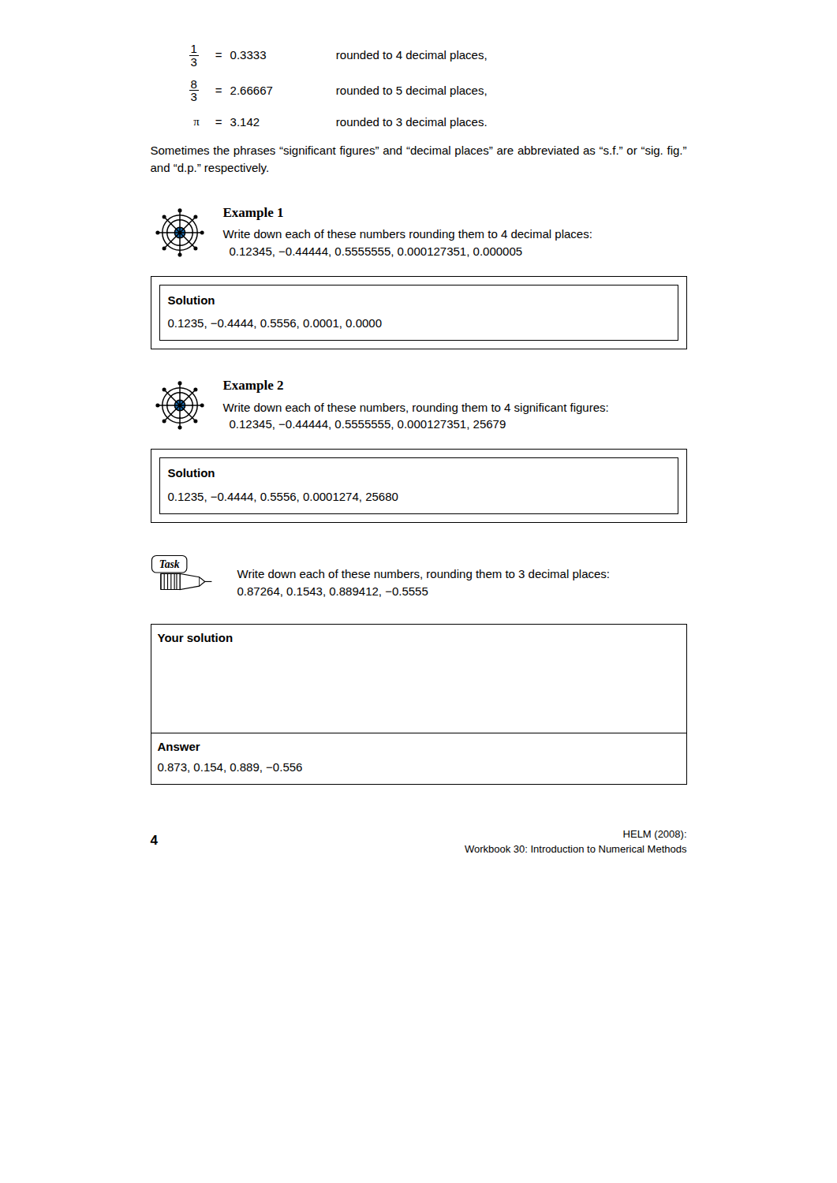| 1 3 | = | 0.3333 | rounded to 4 decimal places, |
| 8 3 | = | 2.66667 | rounded to 5 decimal places, |
| π | = | 3.142 | rounded to 3 decimal places. |
Sometimes the phrases “significant figures” and “decimal places” are abbreviated as “s.f.” or “sig. fig.” and “d.p.” respectively.
Example 1
Write down each of these numbers rounding them to 4 decimal places: 0.12345, −0.44444, 0.5555555, 0.000127351, 0.000005
Solution
0.1235, −0.4444, 0.5556, 0.0001, 0.0000
Example 2
Write down each of these numbers, rounding them to 4 significant figures: 0.12345, −0.44444, 0.5555555, 0.000127351, 25679
Solution
0.1235, −0.4444, 0.5556, 0.0001274, 25680
Task
Write down each of these numbers, rounding them to 3 decimal places: 0.87264, 0.1543, 0.889412, −0.5555
Your solution
Answer
0.873, 0.154, 0.889, −0.556
4
HELM (2008):
Workbook 30: Introduction to Numerical Methods